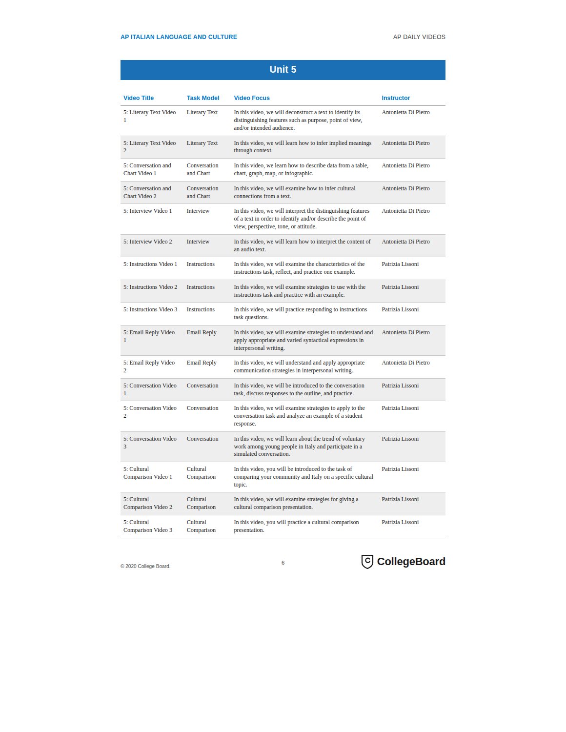AP ITALIAN LANGUAGE AND CULTURE
AP DAILY VIDEOS
Unit 5
| Video Title | Task Model | Video Focus | Instructor |
| --- | --- | --- | --- |
| 5: Literary Text Video 1 | Literary Text | In this video, we will deconstruct a text to identify its distinguishing features such as purpose, point of view, and/or intended audience. | Antonietta Di Pietro |
| 5: Literary Text Video 2 | Literary Text | In this video, we will learn how to infer implied meanings through context. | Antonietta Di Pietro |
| 5: Conversation and Chart Video 1 | Conversation and Chart | In this video, we learn how to describe data from a table, chart, graph, map, or infographic. | Antonietta Di Pietro |
| 5: Conversation and Chart Video 2 | Conversation and Chart | In this video, we will examine how to infer cultural connections from a text. | Antonietta Di Pietro |
| 5: Interview Video 1 | Interview | In this video, we will interpret the distinguishing features of a text in order to identify and/or describe the point of view, perspective, tone, or attitude. | Antonietta Di Pietro |
| 5: Interview Video 2 | Interview | In this video, we will learn how to interpret the content of an audio text. | Antonietta Di Pietro |
| 5: Instructions Video 1 | Instructions | In this video, we will examine the characteristics of the instructions task, reflect, and practice one example. | Patrizia Lissoni |
| 5: Instructions Video 2 | Instructions | In this video, we will examine strategies to use with the instructions task and practice with an example. | Patrizia Lissoni |
| 5: Instructions Video 3 | Instructions | In this video, we will practice responding to instructions task questions. | Patrizia Lissoni |
| 5: Email Reply Video 1 | Email Reply | In this video, we will examine strategies to understand and apply appropriate and varied syntactical expressions in interpersonal writing. | Antonietta Di Pietro |
| 5: Email Reply Video 2 | Email Reply | In this video, we will understand and apply appropriate communication strategies in interpersonal writing. | Antonietta Di Pietro |
| 5: Conversation Video 1 | Conversation | In this video, we will be introduced to the conversation task, discuss responses to the outline, and practice. | Patrizia Lissoni |
| 5: Conversation Video 2 | Conversation | In this video, we will examine strategies to apply to the conversation task and analyze an example of a student response. | Patrizia Lissoni |
| 5: Conversation Video 3 | Conversation | In this video, we will learn about the trend of voluntary work among young people in Italy and participate in a simulated conversation. | Patrizia Lissoni |
| 5: Cultural Comparison Video 1 | Cultural Comparison | In this video, you will be introduced to the task of comparing your community and Italy on a specific cultural topic. | Patrizia Lissoni |
| 5: Cultural Comparison Video 2 | Cultural Comparison | In this video, we will examine strategies for giving a cultural comparison presentation. | Patrizia Lissoni |
| 5: Cultural Comparison Video 3 | Cultural Comparison | In this video, you will practice a cultural comparison presentation. | Patrizia Lissoni |
© 2020 College Board.
6
CollegeBoard